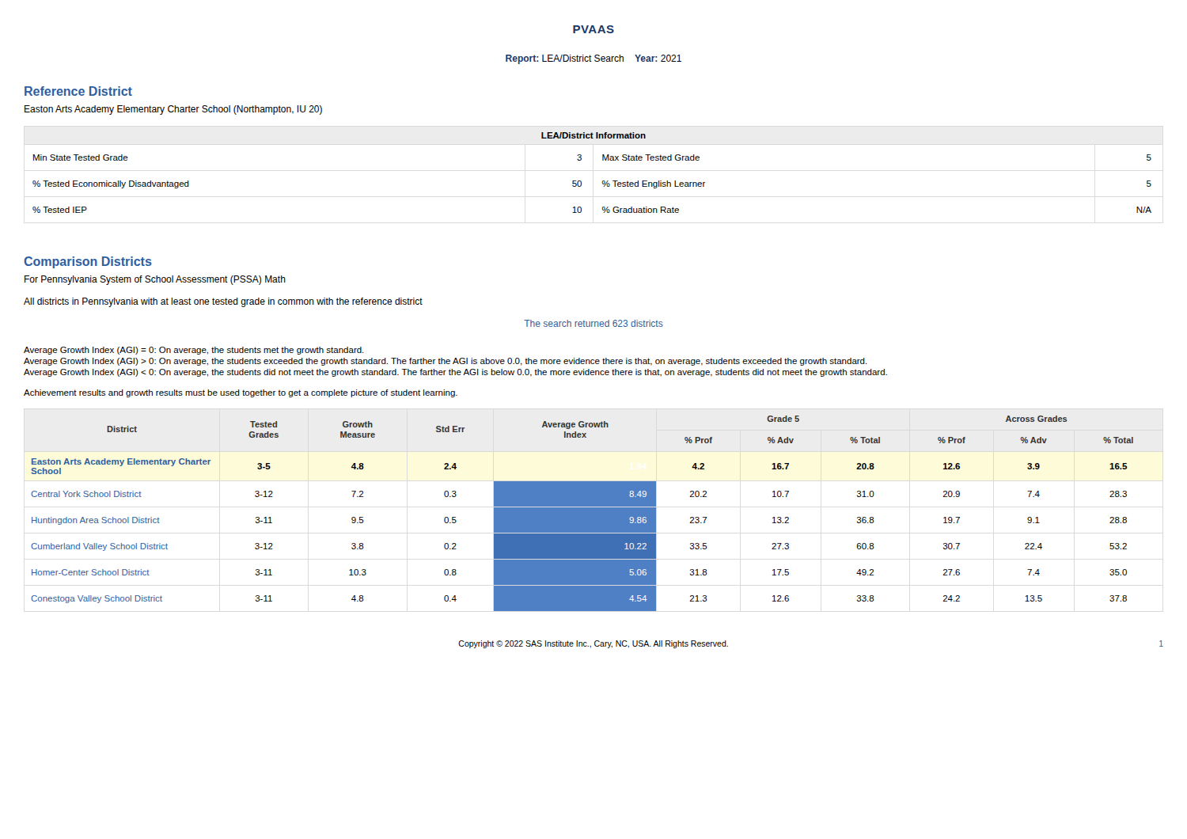PVAAS
Report: LEA/District Search Year: 2021
Reference District
Easton Arts Academy Elementary Charter School (Northampton, IU 20)
LEA/District Information
| Min State Tested Grade | 3 | Max State Tested Grade | 5 |
| % Tested Economically Disadvantaged | 50 | % Tested English Learner | 5 |
| % Tested IEP | 10 | % Graduation Rate | N/A |
Comparison Districts
For Pennsylvania System of School Assessment (PSSA) Math
All districts in Pennsylvania with at least one tested grade in common with the reference district
The search returned 623 districts
Average Growth Index (AGI) = 0: On average, the students met the growth standard.
Average Growth Index (AGI) > 0: On average, the students exceeded the growth standard. The farther the AGI is above 0.0, the more evidence there is that, on average, students exceeded the growth standard.
Average Growth Index (AGI) < 0: On average, the students did not meet the growth standard. The farther the AGI is below 0.0, the more evidence there is that, on average, students did not meet the growth standard.
Achievement results and growth results must be used together to get a complete picture of student learning.
| District | Tested Grades | Growth Measure | Std Err | Average Growth Index | Grade 5 | Across Grades |
| --- | --- | --- | --- | --- | --- | --- |
| % Prof | % Adv | % Total | % Prof | % Adv | % Total |
| Easton Arts Academy Elementary Charter School | 3-5 | 4.8 | 2.4 | 1.94 | 4.2 | 16.7 | 20.8 | 12.6 | 3.9 | 16.5 |
| Central York School District | 3-12 | 7.2 | 0.3 | 8.49 | 20.2 | 10.7 | 31.0 | 20.9 | 7.4 | 28.3 |
| Huntingdon Area School District | 3-11 | 9.5 | 0.5 | 9.86 | 23.7 | 13.2 | 36.8 | 19.7 | 9.1 | 28.8 |
| Cumberland Valley School District | 3-12 | 3.8 | 0.2 | 10.22 | 33.5 | 27.3 | 60.8 | 30.7 | 22.4 | 53.2 |
| Homer-Center School District | 3-11 | 10.3 | 0.8 | 5.06 | 31.8 | 17.5 | 49.2 | 27.6 | 7.4 | 35.0 |
| Conestoga Valley School District | 3-11 | 4.8 | 0.4 | 4.54 | 21.3 | 12.6 | 33.8 | 24.2 | 13.5 | 37.8 |
Copyright © 2022 SAS Institute Inc., Cary, NC, USA. All Rights Reserved. 1